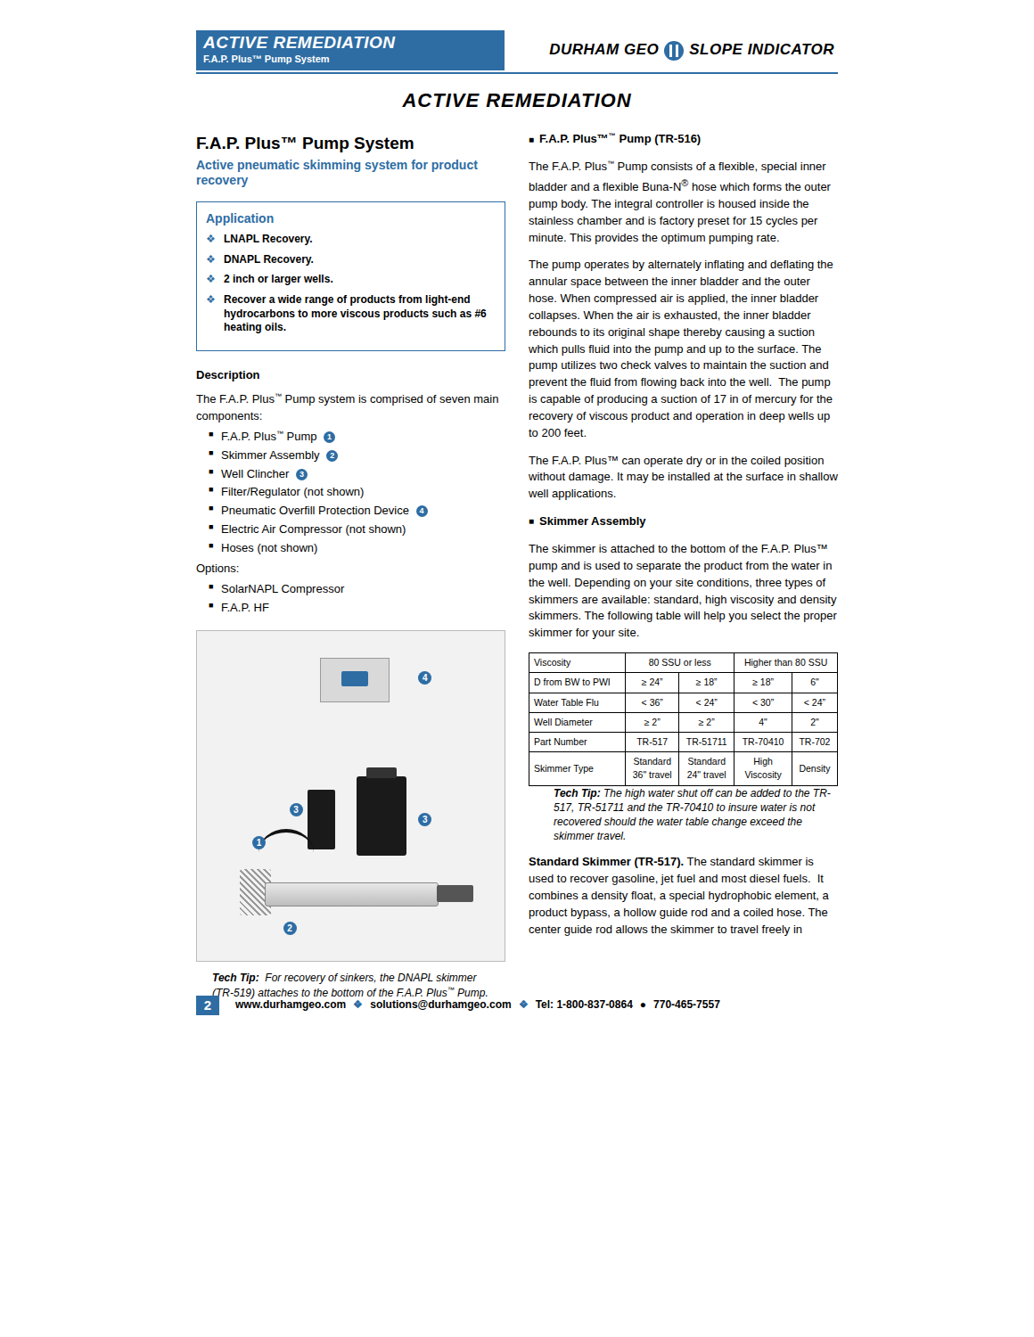ACTIVE REMEDIATION
F.A.P. Plus™ Pump System
DURHAM GEO SLOPE INDICATOR
ACTIVE REMEDIATION
F.A.P. Plus™ Pump System
Active pneumatic skimming system for product recovery
Application
LNAPL Recovery.
DNAPL Recovery.
2 inch or larger wells.
Recover a wide range of products from light-end hydrocarbons to more viscous products such as #6 heating oils.
Description
The F.A.P. Plus™ Pump system is comprised of seven main components:
F.A.P. Plus™ Pump 1
Skimmer Assembly 2
Well Clincher 3
Filter/Regulator (not shown)
Pneumatic Overfill Protection Device 4
Electric Air Compressor (not shown)
Hoses (not shown)
Options:
SolarNAPL Compressor
F.A.P. HF
1 2 3 3 4
Tech Tip: For recovery of sinkers, the DNAPL skimmer (TR-519) attaches to the bottom of the F.A.P. Plus™ Pump.
F.A.P. Plus™™ Pump (TR-516)
The F.A.P. Plus™ Pump consists of a flexible, special inner bladder and a flexible Buna-N® hose which forms the outer pump body. The integral controller is housed inside the stainless chamber and is factory preset for 15 cycles per minute. This provides the optimum pumping rate.
The pump operates by alternately inflating and deflating the annular space between the inner bladder and the outer hose. When compressed air is applied, the inner bladder collapses. When the air is exhausted, the inner bladder rebounds to its original shape thereby causing a suction which pulls fluid into the pump and up to the surface. The pump utilizes two check valves to maintain the suction and prevent the fluid from flowing back into the well. The pump is capable of producing a suction of 17 in of mercury for the recovery of viscous product and operation in deep wells up to 200 feet.
The F.A.P. Plus™ can operate dry or in the coiled position without damage. It may be installed at the surface in shallow well applications.
Skimmer Assembly
The skimmer is attached to the bottom of the F.A.P. Plus™ pump and is used to separate the product from the water in the well. Depending on your site conditions, three types of skimmers are available: standard, high viscosity and density skimmers. The following table will help you select the proper skimmer for your site.
| Viscosity | 80 SSU or less | Higher than 80 SSU |
| D from BW to PWI | ≥ 24” | ≥ 18” | ≥ 18” | 6" |
| Water Table Flu | < 36” | < 24” | < 30” | < 24” |
| Well Diameter | ≥ 2” | ≥ 2” | 4" | 2" |
| Part Number | TR-517 | TR-51711 | TR-70410 | TR-702 |
| Skimmer Type | Standard 36" travel | Standard 24" travel | High Viscosity | Density |
Tech Tip: The high water shut off can be added to the TR-517, TR-51711 and the TR-70410 to insure water is not recovered should the water table change exceed the skimmer travel.
Standard Skimmer (TR-517). The standard skimmer is used to recover gasoline, jet fuel and most diesel fuels. It combines a density float, a special hydrophobic element, a product bypass, a hollow guide rod and a coiled hose. The center guide rod allows the skimmer to travel freely in
2
www.durhamgeo.com ❖ solutions@durhamgeo.com ❖ Tel: 1-800-837-0864 ● 770-465-7557